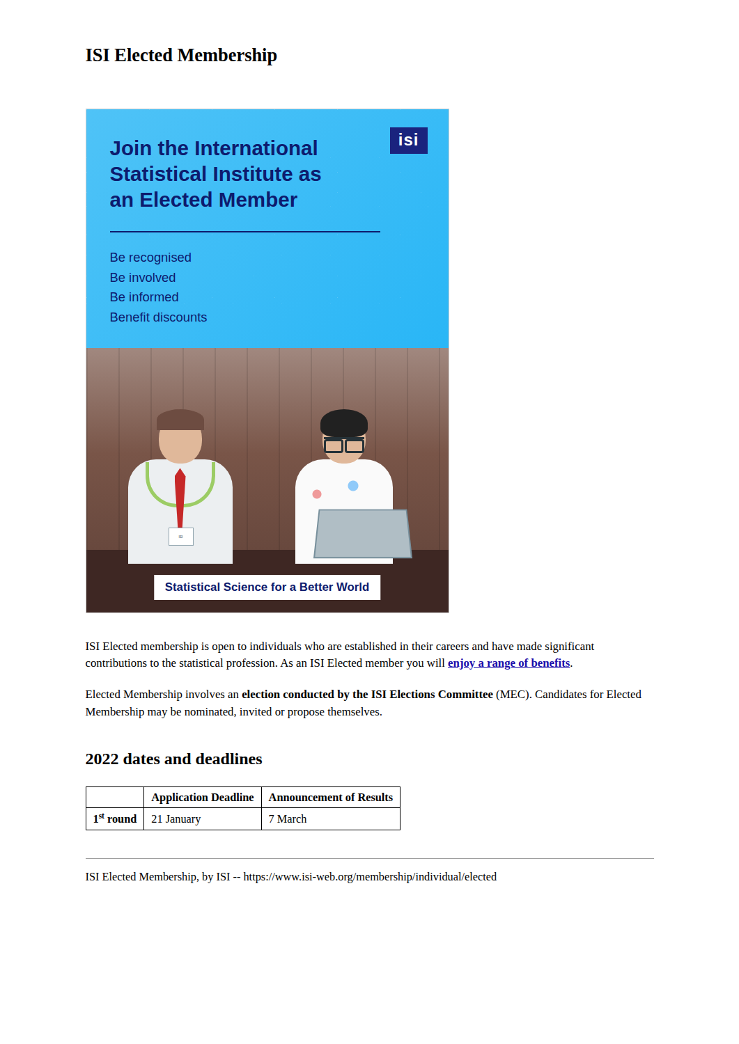ISI Elected Membership
isi
Join the International Statistical Institute as an Elected Member
Be recognised
Be involved
Be informed
Benefit discounts
ISI
Statistical Science for a Better World
ISI Elected membership is open to individuals who are established in their careers and have made significant contributions to the statistical profession. As an ISI Elected member you will enjoy a range of benefits.
Elected Membership involves an election conducted by the ISI Elections Committee (MEC). Candidates for Elected Membership may be nominated, invited or propose themselves.
2022 dates and deadlines
| | Application Deadline | Announcement of Results |
| --- | --- | --- |
| 1 st round | 21 January | 7 March |
ISI Elected Membership, by ISI -- https://www.isi-web.org/membership/individual/elected